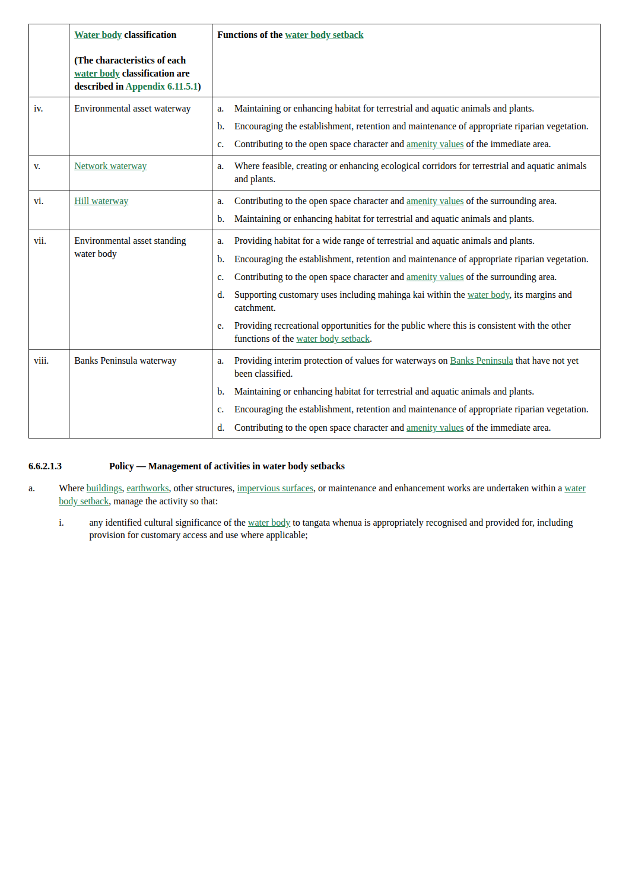| | Water body classification (The characteristics of each water body classification are described in Appendix 6.11.5.1 ) | Functions of the water body setback |
| --- | --- | --- |
| iv. | Environmental asset waterway | a. Maintaining or enhancing habitat for terrestrial and aquatic animals and plants. b. Encouraging the establishment, retention and maintenance of appropriate riparian vegetation. c. Contributing to the open space character and amenity values of the immediate area. |
| v. | Network waterway | a. Where feasible, creating or enhancing ecological corridors for terrestrial and aquatic animals and plants. |
| vi. | Hill waterway | a. Contributing to the open space character and amenity values of the surrounding area. b. Maintaining or enhancing habitat for terrestrial and aquatic animals and plants. |
| vii. | Environmental asset standing water body | a. Providing habitat for a wide range of terrestrial and aquatic animals and plants. b. Encouraging the establishment, retention and maintenance of appropriate riparian vegetation. c. Contributing to the open space character and amenity values of the surrounding area. d. Supporting customary uses including mahinga kai within the water body , its margins and catchment. e. Providing recreational opportunities for the public where this is consistent with the other functions of the water body setback . |
| viii. | Banks Peninsula waterway | a. Providing interim protection of values for waterways on Banks Peninsula that have not yet been classified. b. Maintaining or enhancing habitat for terrestrial and aquatic animals and plants. c. Encouraging the establishment, retention and maintenance of appropriate riparian vegetation. d. Contributing to the open space character and amenity values of the immediate area. |
6.6.2.1.3 Policy — Management of activities in water body setbacks
a.
Where buildings, earthworks, other structures, impervious surfaces, or maintenance and enhancement works are undertaken within a water body setback, manage the activity so that:
i.
any identified cultural significance of the water body to tangata whenua is appropriately recognised and provided for, including provision for customary access and use where applicable;